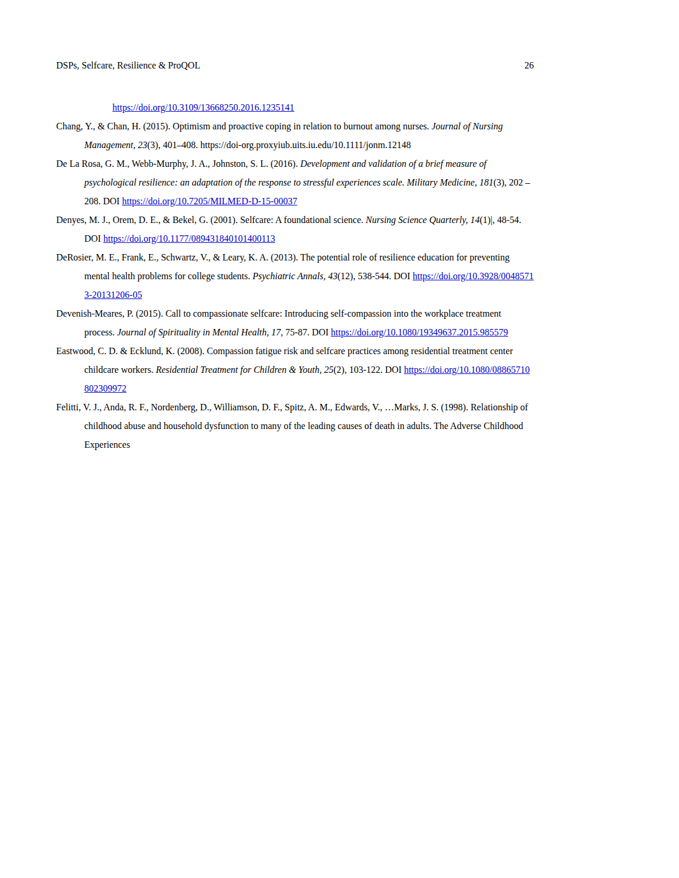DSPs, Selfcare, Resilience & ProQOL 26
https://doi.org/10.3109/13668250.2016.1235141
Chang, Y., & Chan, H. (2015). Optimism and proactive coping in relation to burnout among nurses. Journal of Nursing Management, 23(3), 401–408. https://doi-org.proxyiub.uits.iu.edu/10.1111/jonm.12148
De La Rosa, G. M., Webb-Murphy, J. A., Johnston, S. L. (2016). Development and validation of a brief measure of psychological resilience: an adaptation of the response to stressful experiences scale. Military Medicine, 181(3), 202 – 208. DOI https://doi.org/10.7205/MILMED-D-15-00037
Denyes, M. J., Orem, D. E., & Bekel, G. (2001). Selfcare: A foundational science. Nursing Science Quarterly, 14(1)|, 48-54. DOI https://doi.org/10.1177/089431840101400113
DeRosier, M. E., Frank, E., Schwartz, V., & Leary, K. A. (2013). The potential role of resilience education for preventing mental health problems for college students. Psychiatric Annals, 43(12), 538-544. DOI https://doi.org/10.3928/00485713-20131206-05
Devenish-Meares, P. (2015). Call to compassionate selfcare: Introducing self-compassion into the workplace treatment process. Journal of Spirituality in Mental Health, 17, 75-87. DOI https://doi.org/10.1080/19349637.2015.985579
Eastwood, C. D. & Ecklund, K. (2008). Compassion fatigue risk and selfcare practices among residential treatment center childcare workers. Residential Treatment for Children & Youth, 25(2), 103-122. DOI https://doi.org/10.1080/08865710802309972
Felitti, V. J., Anda, R. F., Nordenberg, D., Williamson, D. F., Spitz, A. M., Edwards, V., …Marks, J. S. (1998). Relationship of childhood abuse and household dysfunction to many of the leading causes of death in adults. The Adverse Childhood Experiences